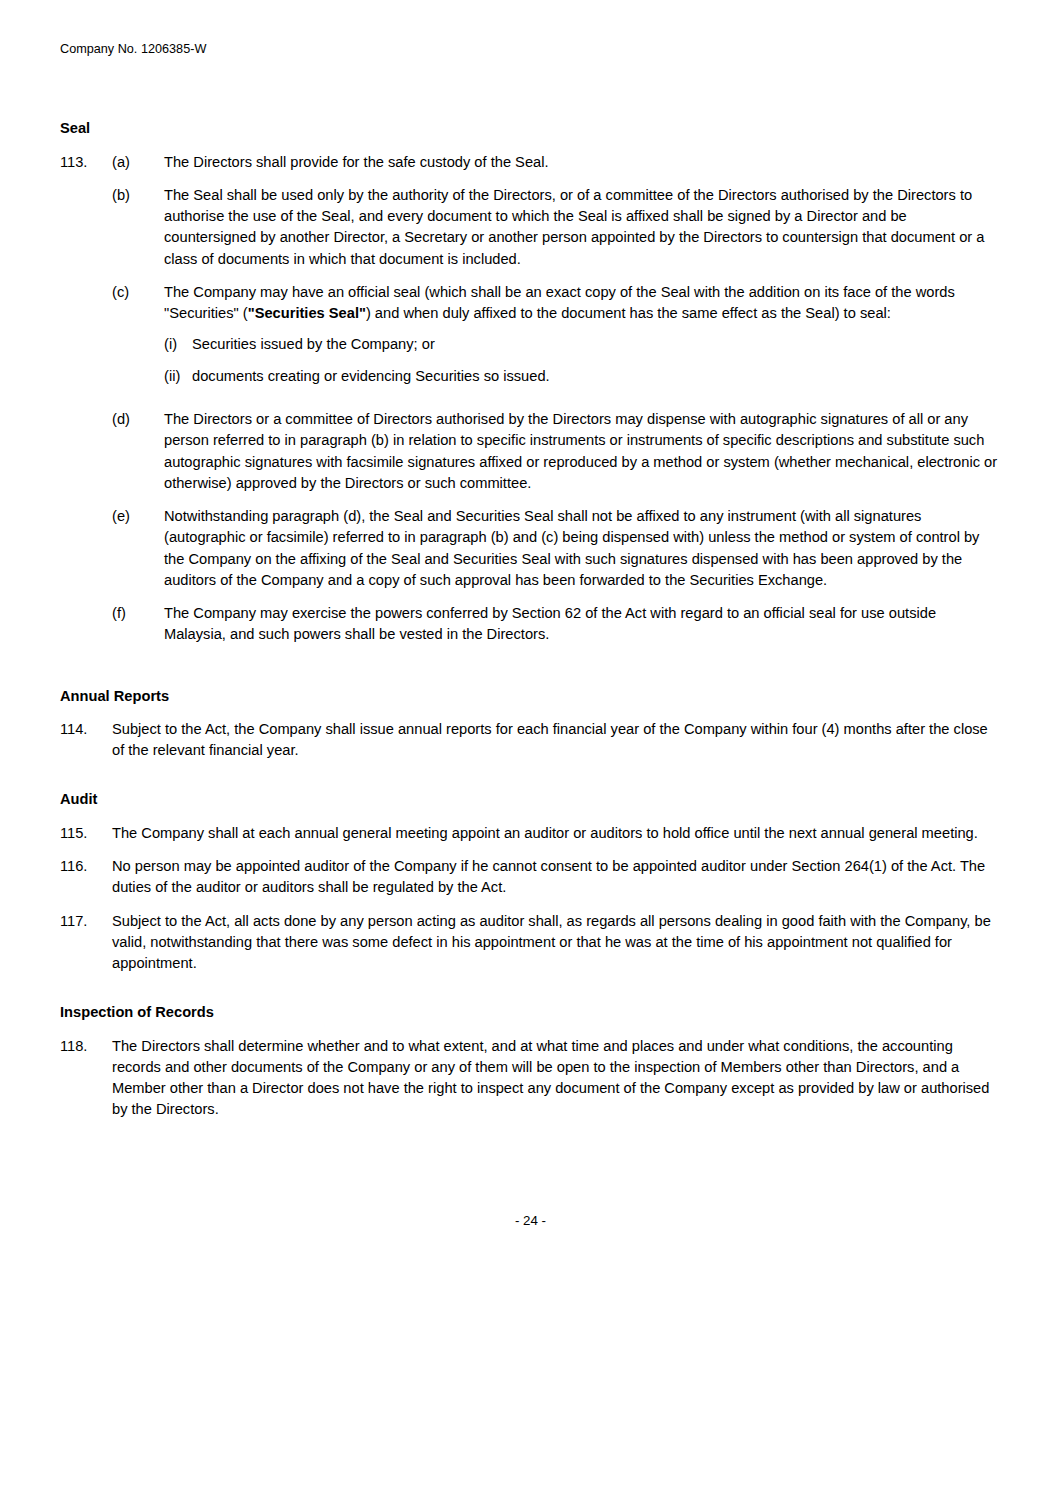Company No. 1206385-W
Seal
113.
(a)
The Directors shall provide for the safe custody of the Seal.
(b)
The Seal shall be used only by the authority of the Directors, or of a committee of the Directors authorised by the Directors to authorise the use of the Seal, and every document to which the Seal is affixed shall be signed by a Director and be countersigned by another Director, a Secretary or another person appointed by the Directors to countersign that document or a class of documents in which that document is included.
(c)
The Company may have an official seal (which shall be an exact copy of the Seal with the addition on its face of the words "Securities" ("Securities Seal") and when duly affixed to the document has the same effect as the Seal) to seal:
(i)
Securities issued by the Company; or
(ii)
documents creating or evidencing Securities so issued.
(d)
The Directors or a committee of Directors authorised by the Directors may dispense with autographic signatures of all or any person referred to in paragraph (b) in relation to specific instruments or instruments of specific descriptions and substitute such autographic signatures with facsimile signatures affixed or reproduced by a method or system (whether mechanical, electronic or otherwise) approved by the Directors or such committee.
(e)
Notwithstanding paragraph (d), the Seal and Securities Seal shall not be affixed to any instrument (with all signatures (autographic or facsimile) referred to in paragraph (b) and (c) being dispensed with) unless the method or system of control by the Company on the affixing of the Seal and Securities Seal with such signatures dispensed with has been approved by the auditors of the Company and a copy of such approval has been forwarded to the Securities Exchange.
(f)
The Company may exercise the powers conferred by Section 62 of the Act with regard to an official seal for use outside Malaysia, and such powers shall be vested in the Directors.
Annual Reports
114.
Subject to the Act, the Company shall issue annual reports for each financial year of the Company within four (4) months after the close of the relevant financial year.
Audit
115.
The Company shall at each annual general meeting appoint an auditor or auditors to hold office until the next annual general meeting.
116.
No person may be appointed auditor of the Company if he cannot consent to be appointed auditor under Section 264(1) of the Act. The duties of the auditor or auditors shall be regulated by the Act.
117.
Subject to the Act, all acts done by any person acting as auditor shall, as regards all persons dealing in good faith with the Company, be valid, notwithstanding that there was some defect in his appointment or that he was at the time of his appointment not qualified for appointment.
Inspection of Records
118.
The Directors shall determine whether and to what extent, and at what time and places and under what conditions, the accounting records and other documents of the Company or any of them will be open to the inspection of Members other than Directors, and a Member other than a Director does not have the right to inspect any document of the Company except as provided by law or authorised by the Directors.
- 24 -